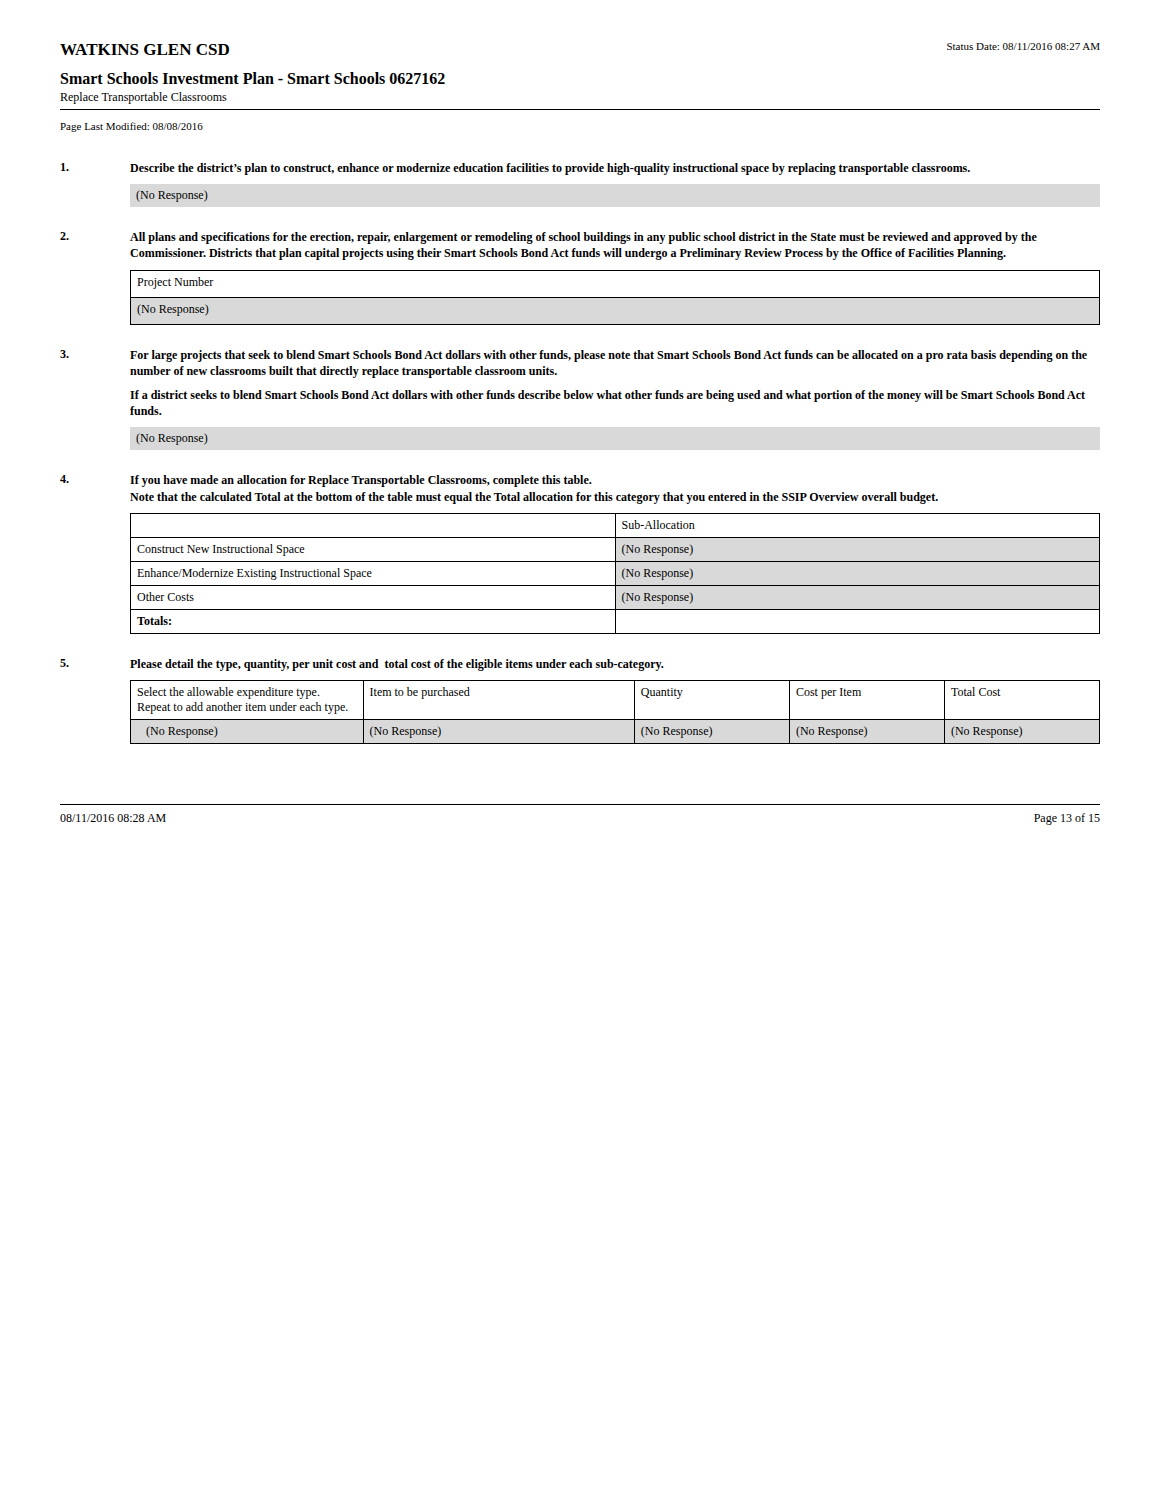Status Date: 08/11/2016 08:27 AM
WATKINS GLEN CSD
Smart Schools Investment Plan - Smart Schools 0627162
Replace Transportable Classrooms
Page Last Modified: 08/08/2016
1.
Describe the district’s plan to construct, enhance or modernize education facilities to provide high-quality instructional space by replacing transportable classrooms.
(No Response)
2.
All plans and specifications for the erection, repair, enlargement or remodeling of school buildings in any public school district in the State must be reviewed and approved by the Commissioner. Districts that plan capital projects using their Smart Schools Bond Act funds will undergo a Preliminary Review Process by the Office of Facilities Planning.
| Project Number |
| (No Response) |
3.
For large projects that seek to blend Smart Schools Bond Act dollars with other funds, please note that Smart Schools Bond Act funds can be allocated on a pro rata basis depending on the number of new classrooms built that directly replace transportable classroom units.
If a district seeks to blend Smart Schools Bond Act dollars with other funds describe below what other funds are being used and what portion of the money will be Smart Schools Bond Act funds.
(No Response)
4.
If you have made an allocation for Replace Transportable Classrooms, complete this table.
Note that the calculated Total at the bottom of the table must equal the Total allocation for this category that you entered in the SSIP Overview overall budget.
| | Sub-Allocation |
| Construct New Instructional Space | (No Response) |
| Enhance/Modernize Existing Instructional Space | (No Response) |
| Other Costs | (No Response) |
| Totals: | |
5.
Please detail the type, quantity, per unit cost and total cost of the eligible items under each sub-category.
| Select the allowable expenditure type. Repeat to add another item under each type. | Item to be purchased | Quantity | Cost per Item | Total Cost |
| --- | --- | --- | --- | --- |
| (No Response) | (No Response) | (No Response) | (No Response) | (No Response) |
08/11/2016 08:28 AM Page 13 of 15